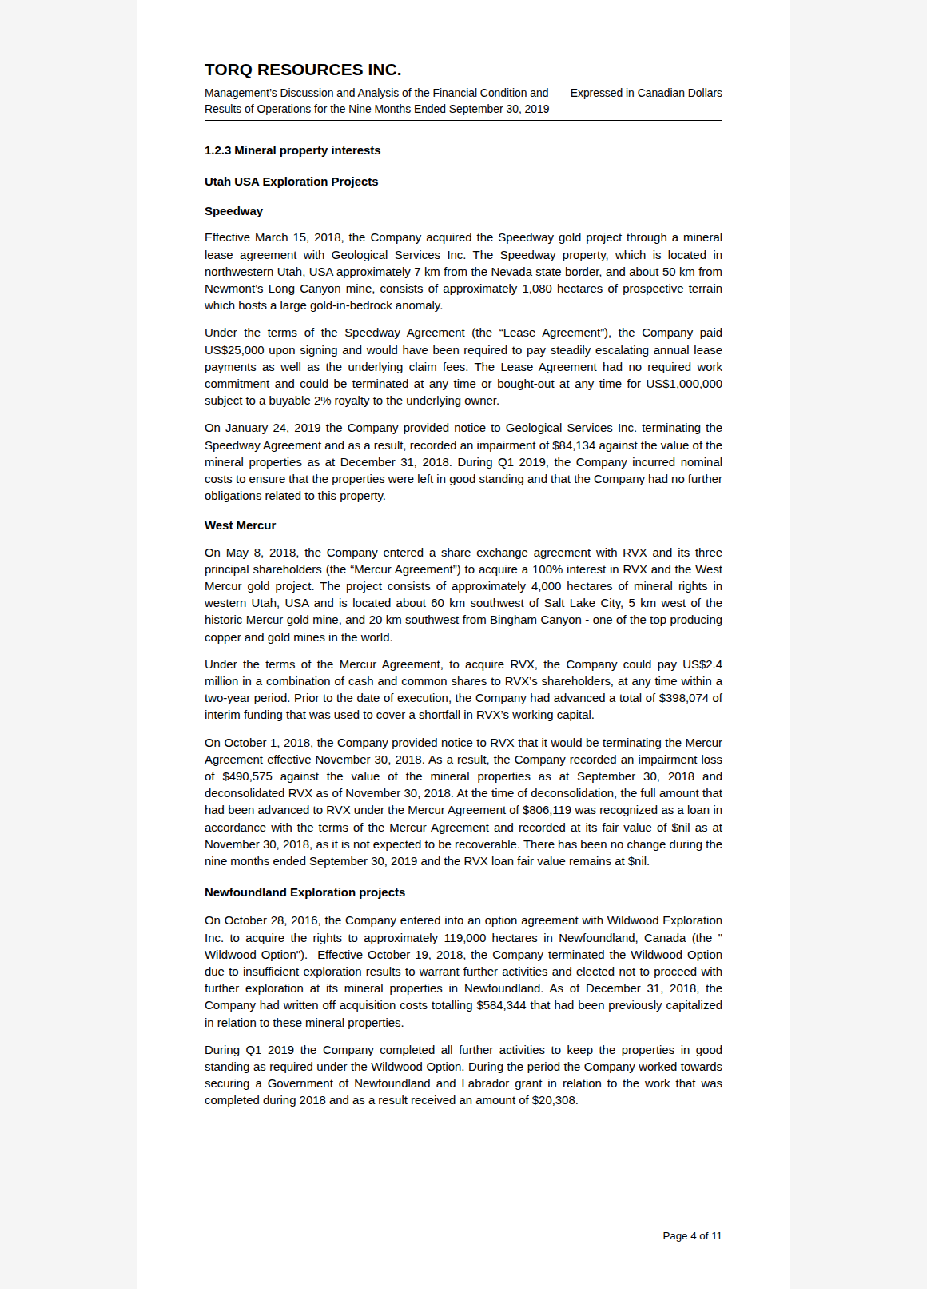TORQ RESOURCES INC.
Management’s Discussion and Analysis of the Financial Condition and
Results of Operations for the Nine Months Ended September 30, 2019
Expressed in Canadian Dollars
1.2.3 Mineral property interests
Utah USA Exploration Projects
Speedway
Effective March 15, 2018, the Company acquired the Speedway gold project through a mineral lease agreement with Geological Services Inc. The Speedway property, which is located in northwestern Utah, USA approximately 7 km from the Nevada state border, and about 50 km from Newmont’s Long Canyon mine, consists of approximately 1,080 hectares of prospective terrain which hosts a large gold-in-bedrock anomaly.
Under the terms of the Speedway Agreement (the “Lease Agreement”), the Company paid US$25,000 upon signing and would have been required to pay steadily escalating annual lease payments as well as the underlying claim fees. The Lease Agreement had no required work commitment and could be terminated at any time or bought-out at any time for US$1,000,000 subject to a buyable 2% royalty to the underlying owner.
On January 24, 2019 the Company provided notice to Geological Services Inc. terminating the Speedway Agreement and as a result, recorded an impairment of $84,134 against the value of the mineral properties as at December 31, 2018. During Q1 2019, the Company incurred nominal costs to ensure that the properties were left in good standing and that the Company had no further obligations related to this property.
West Mercur
On May 8, 2018, the Company entered a share exchange agreement with RVX and its three principal shareholders (the “Mercur Agreement”) to acquire a 100% interest in RVX and the West Mercur gold project. The project consists of approximately 4,000 hectares of mineral rights in western Utah, USA and is located about 60 km southwest of Salt Lake City, 5 km west of the historic Mercur gold mine, and 20 km southwest from Bingham Canyon - one of the top producing copper and gold mines in the world.
Under the terms of the Mercur Agreement, to acquire RVX, the Company could pay US$2.4 million in a combination of cash and common shares to RVX’s shareholders, at any time within a two-year period. Prior to the date of execution, the Company had advanced a total of $398,074 of interim funding that was used to cover a shortfall in RVX’s working capital.
On October 1, 2018, the Company provided notice to RVX that it would be terminating the Mercur Agreement effective November 30, 2018. As a result, the Company recorded an impairment loss of $490,575 against the value of the mineral properties as at September 30, 2018 and deconsolidated RVX as of November 30, 2018. At the time of deconsolidation, the full amount that had been advanced to RVX under the Mercur Agreement of $806,119 was recognized as a loan in accordance with the terms of the Mercur Agreement and recorded at its fair value of $nil as at November 30, 2018, as it is not expected to be recoverable. There has been no change during the nine months ended September 30, 2019 and the RVX loan fair value remains at $nil.
Newfoundland Exploration projects
On October 28, 2016, the Company entered into an option agreement with Wildwood Exploration Inc. to acquire the rights to approximately 119,000 hectares in Newfoundland, Canada (the " Wildwood Option"). Effective October 19, 2018, the Company terminated the Wildwood Option due to insufficient exploration results to warrant further activities and elected not to proceed with further exploration at its mineral properties in Newfoundland. As of December 31, 2018, the Company had written off acquisition costs totalling $584,344 that had been previously capitalized in relation to these mineral properties.
During Q1 2019 the Company completed all further activities to keep the properties in good standing as required under the Wildwood Option. During the period the Company worked towards securing a Government of Newfoundland and Labrador grant in relation to the work that was completed during 2018 and as a result received an amount of $20,308.
Page 4 of 11